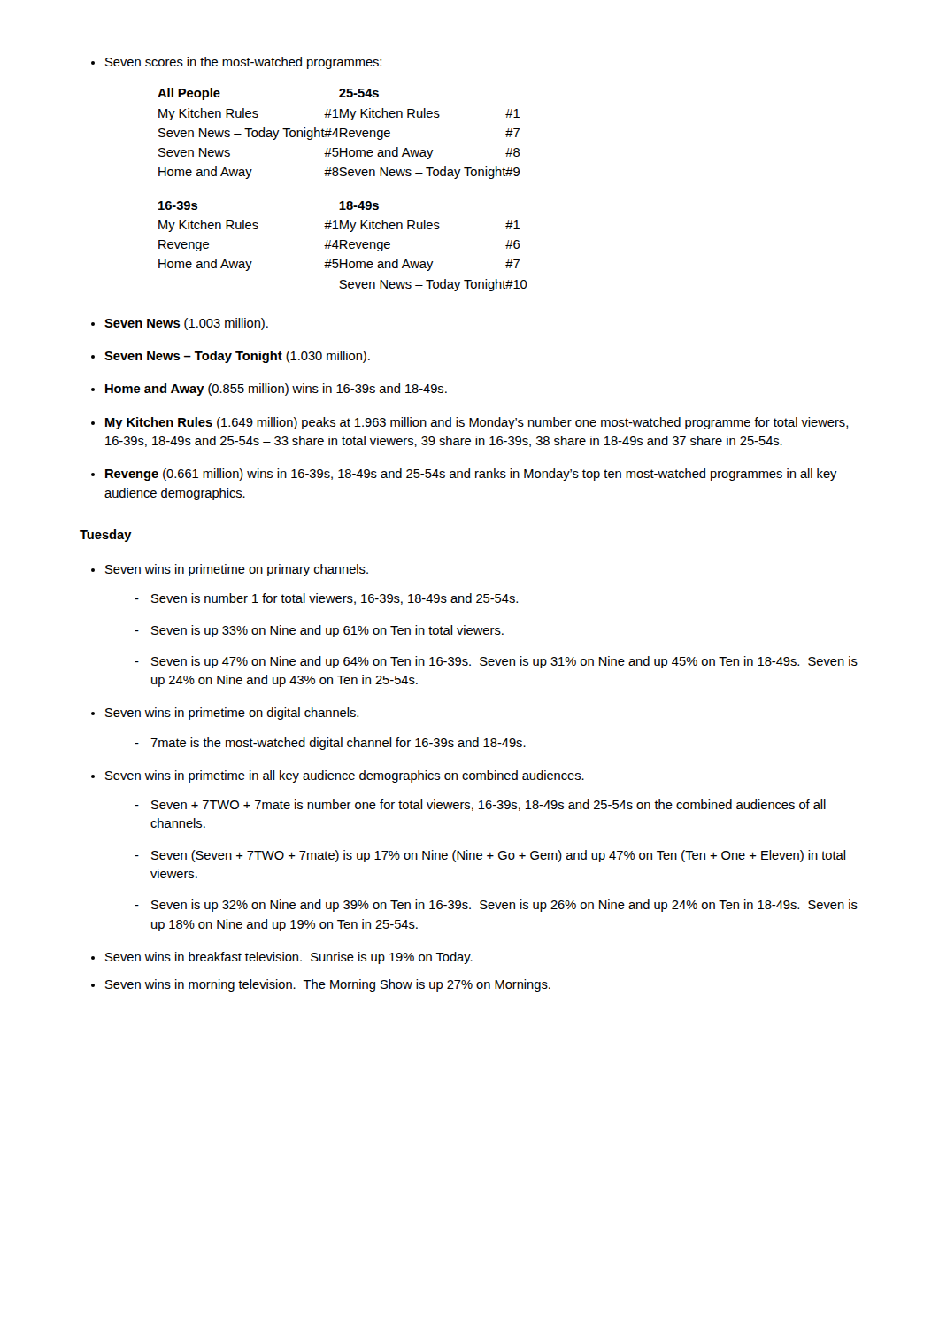Seven scores in the most-watched programmes:
| All People | | 25-54s | |
| My Kitchen Rules | #1 | My Kitchen Rules | #1 |
| Seven News – Today Tonight | #4 | Revenge | #7 |
| Seven News | #5 | Home and Away | #8 |
| Home and Away | #8 | Seven News – Today Tonight | #9 |
| 16-39s | | 18-49s | |
| My Kitchen Rules | #1 | My Kitchen Rules | #1 |
| Revenge | #4 | Revenge | #6 |
| Home and Away | #5 | Home and Away | #7 |
| | | Seven News – Today Tonight | #10 |
Seven News (1.003 million).
Seven News – Today Tonight (1.030 million).
Home and Away (0.855 million) wins in 16-39s and 18-49s.
My Kitchen Rules (1.649 million) peaks at 1.963 million and is Monday’s number one most-watched programme for total viewers, 16-39s, 18-49s and 25-54s – 33 share in total viewers, 39 share in 16-39s, 38 share in 18-49s and 37 share in 25-54s.
Revenge (0.661 million) wins in 16-39s, 18-49s and 25-54s and ranks in Monday’s top ten most-watched programmes in all key audience demographics.
Tuesday
Seven wins in primetime on primary channels.
Seven is number 1 for total viewers, 16-39s, 18-49s and 25-54s.
Seven is up 33% on Nine and up 61% on Ten in total viewers.
Seven is up 47% on Nine and up 64% on Ten in 16-39s. Seven is up 31% on Nine and up 45% on Ten in 18-49s. Seven is up 24% on Nine and up 43% on Ten in 25-54s.
Seven wins in primetime on digital channels.
7mate is the most-watched digital channel for 16-39s and 18-49s.
Seven wins in primetime in all key audience demographics on combined audiences.
Seven + 7TWO + 7mate is number one for total viewers, 16-39s, 18-49s and 25-54s on the combined audiences of all channels.
Seven (Seven + 7TWO + 7mate) is up 17% on Nine (Nine + Go + Gem) and up 47% on Ten (Ten + One + Eleven) in total viewers.
Seven is up 32% on Nine and up 39% on Ten in 16-39s. Seven is up 26% on Nine and up 24% on Ten in 18-49s. Seven is up 18% on Nine and up 19% on Ten in 25-54s.
Seven wins in breakfast television. Sunrise is up 19% on Today.
Seven wins in morning television. The Morning Show is up 27% on Mornings.